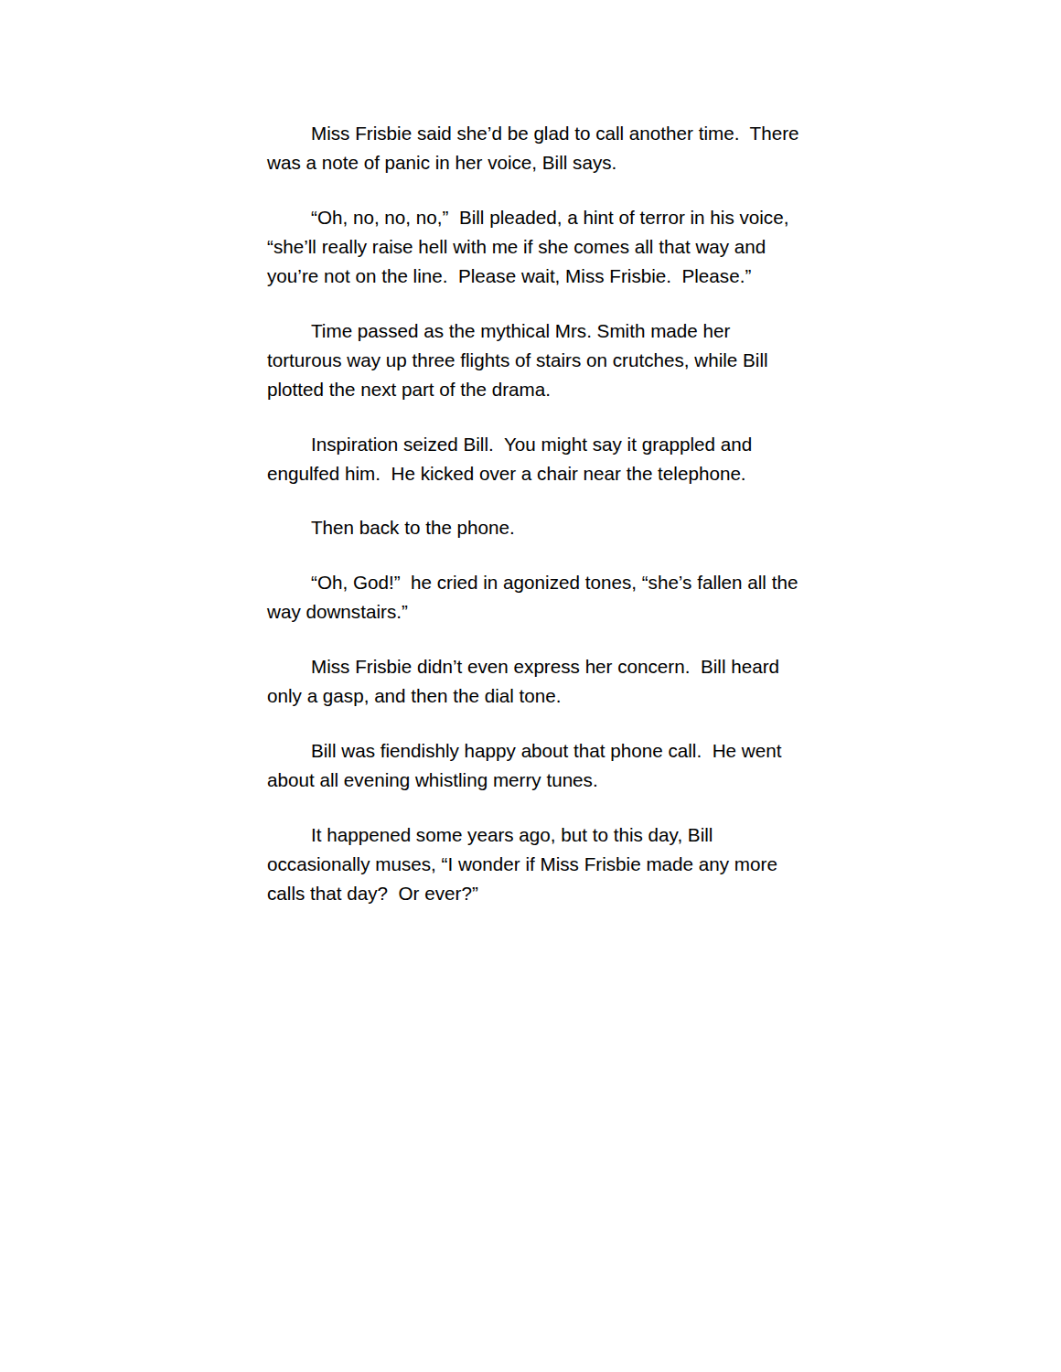Miss Frisbie said she’d be glad to call another time. There was a note of panic in her voice, Bill says.
“Oh, no, no, no,” Bill pleaded, a hint of terror in his voice, “she’ll really raise hell with me if she comes all that way and you’re not on the line. Please wait, Miss Frisbie. Please.”
Time passed as the mythical Mrs. Smith made her torturous way up three flights of stairs on crutches, while Bill plotted the next part of the drama.
Inspiration seized Bill. You might say it grappled and engulfed him. He kicked over a chair near the telephone.
Then back to the phone.
“Oh, God!” he cried in agonized tones, “she’s fallen all the way downstairs.”
Miss Frisbie didn’t even express her concern. Bill heard only a gasp, and then the dial tone.
Bill was fiendishly happy about that phone call. He went about all evening whistling merry tunes.
It happened some years ago, but to this day, Bill occasionally muses, “I wonder if Miss Frisbie made any more calls that day? Or ever?”